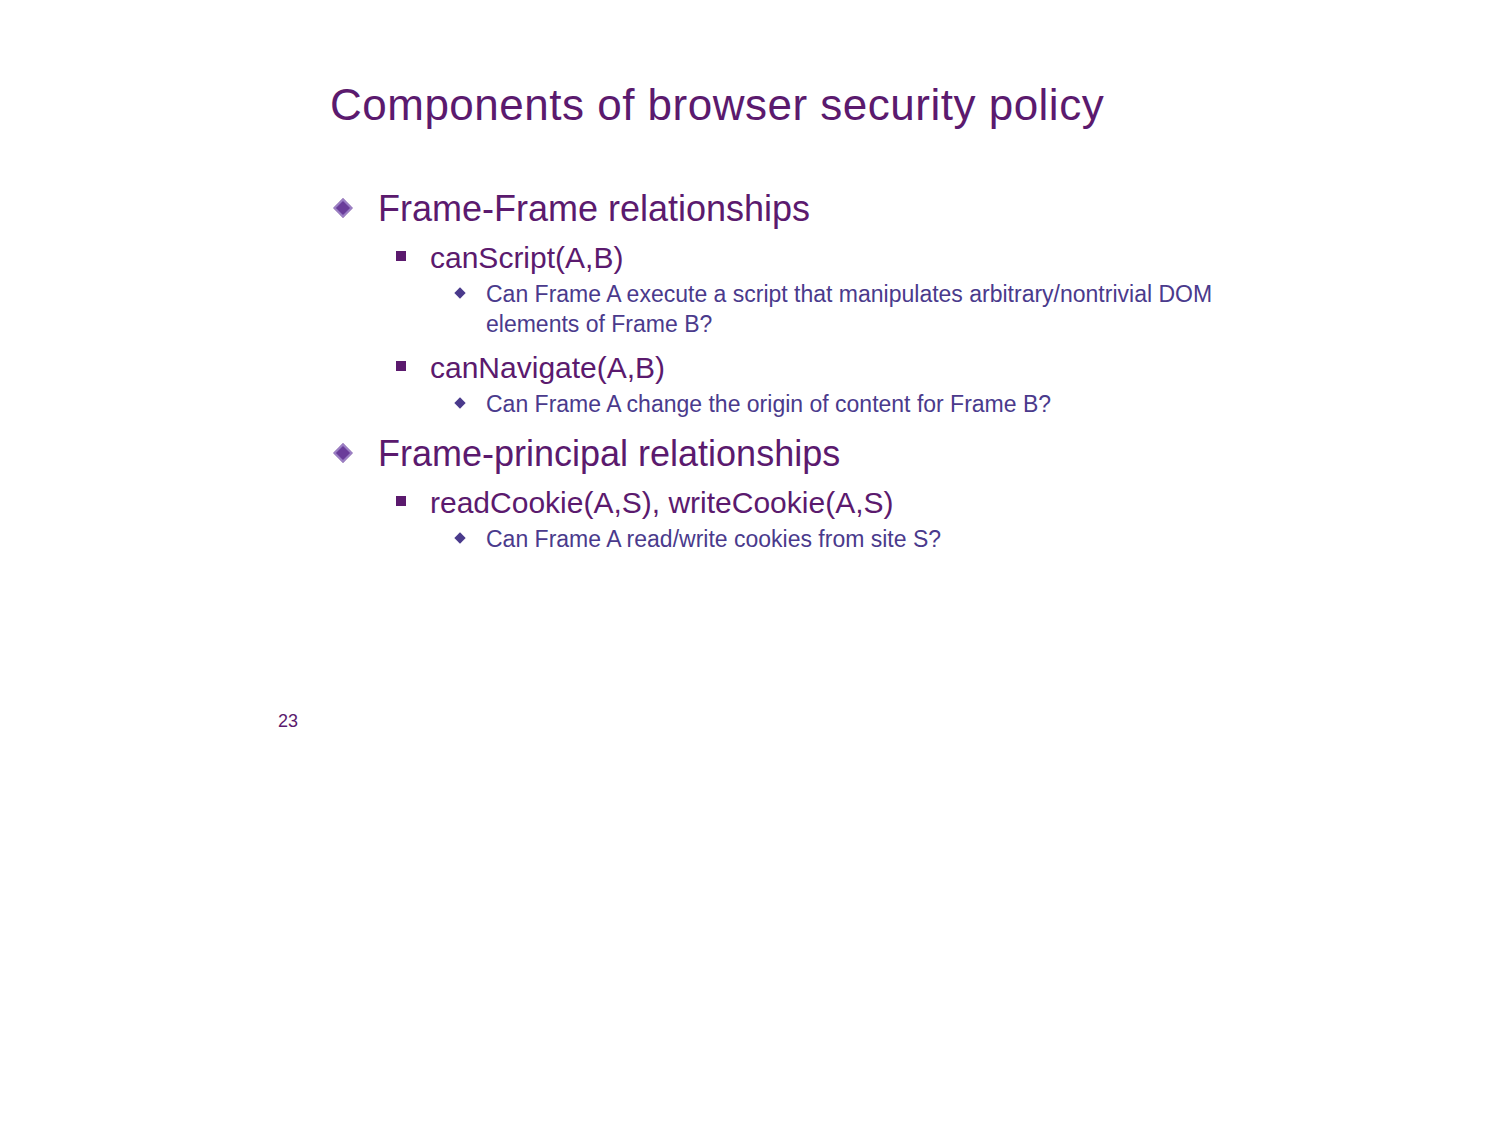Components of browser security policy
Frame-Frame relationships
canScript(A,B)
Can Frame A execute a script that manipulates arbitrary/nontrivial DOM elements of Frame B?
canNavigate(A,B)
Can Frame A change the origin of content for Frame B?
Frame-principal relationships
readCookie(A,S), writeCookie(A,S)
Can Frame A read/write cookies from site S?
23